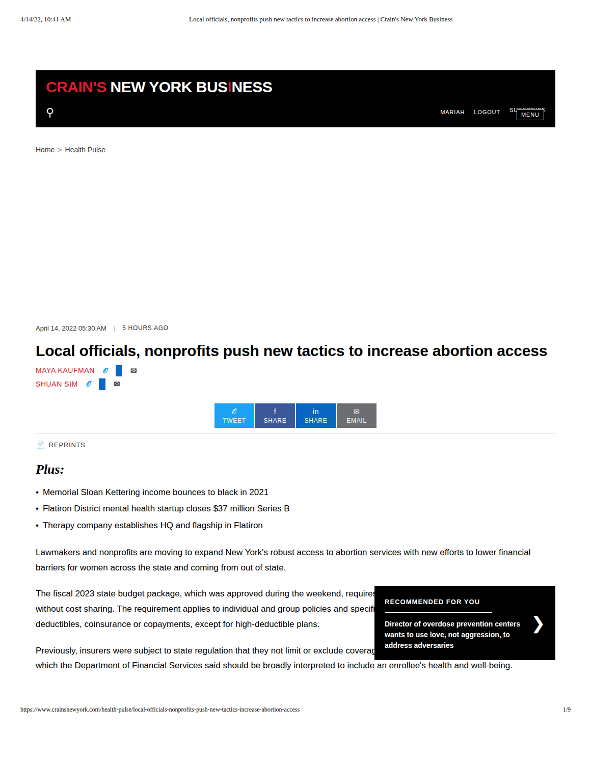4/14/22, 10:41 AM
Local officials, nonprofits push new tactics to increase abortion access | Crain's New York Business
CRAIN'S NEW YORK BUS INESS
⚲
Mariah Logout
SUBSCRIBE MENU
Home>Health Pulse
April 14, 2022 05:30 AM | 5 HOURS AGO
Local officials, nonprofits push new tactics to increase abortion access
Maya Kaufman 𝒪 in ✉
Shuan Sim 𝒪 in ✉
𝒪TWEET
f SHARE
in SHARE
✉EMAIL
📄REPRINTS
Plus:
Memorial Sloan Kettering income bounces to black in 2021
Flatiron District mental health startup closes $37 million Series B
Therapy company establishes HQ and flagship in Flatiron
Lawmakers and nonprofits are moving to expand New York's robust access to abortion services with new efforts to lower financial barriers for women across the state and coming from out of state.
RECOMMENDED FOR YOU
Director of overdose prevention centers wants to use love, not aggression, to address adversaries
❯
The fiscal 2023 state budget package, which was approved during the weekend, requires that commercial insurance cover abortion without cost sharing. The requirement applies to individual and group policies and specifies that abortion not be subject to annual deductibles, coinsurance or copayments, except for high-deductible plans.
Previously, insurers were subject to state regulation that they not limit or exclude coverage for abortions that are "medically necessary," which the Department of Financial Services said should be broadly interpreted to include an enrollee's health and well-being.
https://www.crainsnewyork.com/health-pulse/local-officials-nonprofits-push-new-tactics-increase-abortion-access
1/9